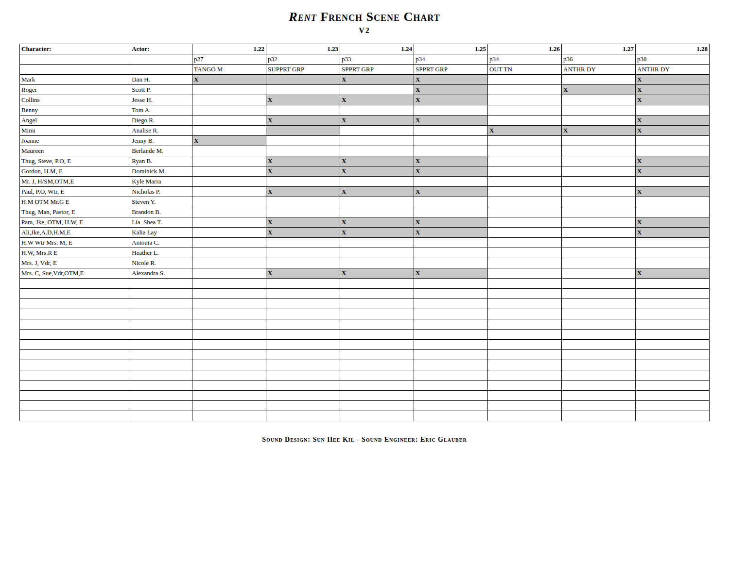Rent French Scene Chart
V2
| Character: | Actor: | 1.22 | 1.23 | 1.24 | 1.25 | 1.26 | 1.27 | 1.28 |
| | | p27 | p32 | p33 | p34 | p34 | p36 | p38 |
| | | TANGO M | SUPPRT GRP | SPPRT GRP | SPPRT GRP | OUT TN | ANTHR DY | ANTHR DY |
| Mark | Dan H. | X | | X | X | | | X |
| Roger | Scott P. | | | | X | | X | X |
| Collins | Jesse H. | | X | X | X | | | X |
| Benny | Tom A. | | | | | | | |
| Angel | Diego R. | | X | X | X | | | X |
| Mimi | Analise R. | | | | | X | X | X |
| Joanne | Jenny B. | X | | | | | | |
| Maureen | Berlande M. | | | | | | | |
| Thug, Steve, P.O, E | Ryan B. | | X | X | X | | | X |
| Gordon, H.M, E | Dominick M. | | X | X | X | | | X |
| Mr. J, H/SM,OTM,E | Kyle Marra | | | | | | | |
| Paul, P.O, Wtr, E | Nicholas P. | | X | X | X | | | X |
| H.M OTM Mr.G E | Steven Y. | | | | | | | |
| Thug, Man, Pastor, E | Brandon B. | | | | | | | |
| Pam, Jke, OTM, H.W, E | Lia_Shea T. | | X | X | X | | | X |
| Ali,Jke,A.D,H.M,E | Kalia Lay | | X | X | X | | | X |
| H.W Wtr Mrs. M, E | Antonia C. | | | | | | | |
| H.W, Mrs.R E | Heather L. | | | | | | | |
| Mrs. J, Vdr, E | Nicole R. | | | | | | | |
| Mrs. C, Sue,Vdr,OTM,E | Alexandra S. | | X | X | X | | | X |
Sound Design: Sun Hee Kil - Sound Engineer: Eric Glauber